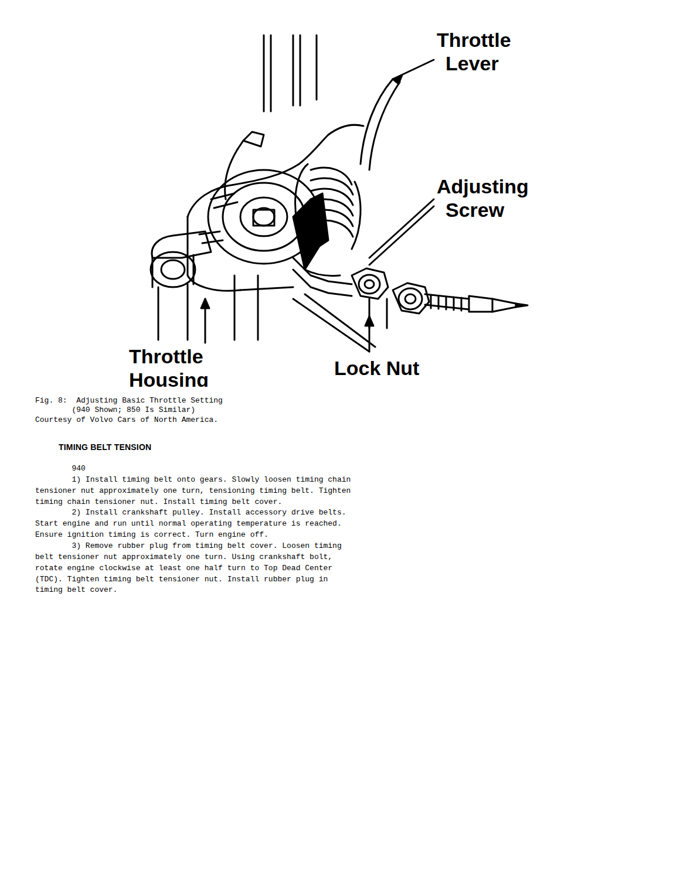Throttle Lever Adjusting Screw Lock Nut Throttle Housing
Fig. 8: Adjusting Basic Throttle Setting (940 Shown; 850 Is Similar) Courtesy of Volvo Cars of North America.
TIMING BELT TENSION
        940
        1) Install timing belt onto gears. Slowly loosen timing chain
tensioner nut approximately one turn, tensioning timing belt. Tighten
timing chain tensioner nut. Install timing belt cover.
        2) Install crankshaft pulley. Install accessory drive belts.
Start engine and run until normal operating temperature is reached.
Ensure ignition timing is correct. Turn engine off.
        3) Remove rubber plug from timing belt cover. Loosen timing
belt tensioner nut approximately one turn. Using crankshaft bolt,
rotate engine clockwise at least one half turn to Top Dead Center
(TDC). Tighten timing belt tensioner nut. Install rubber plug in
timing belt cover.